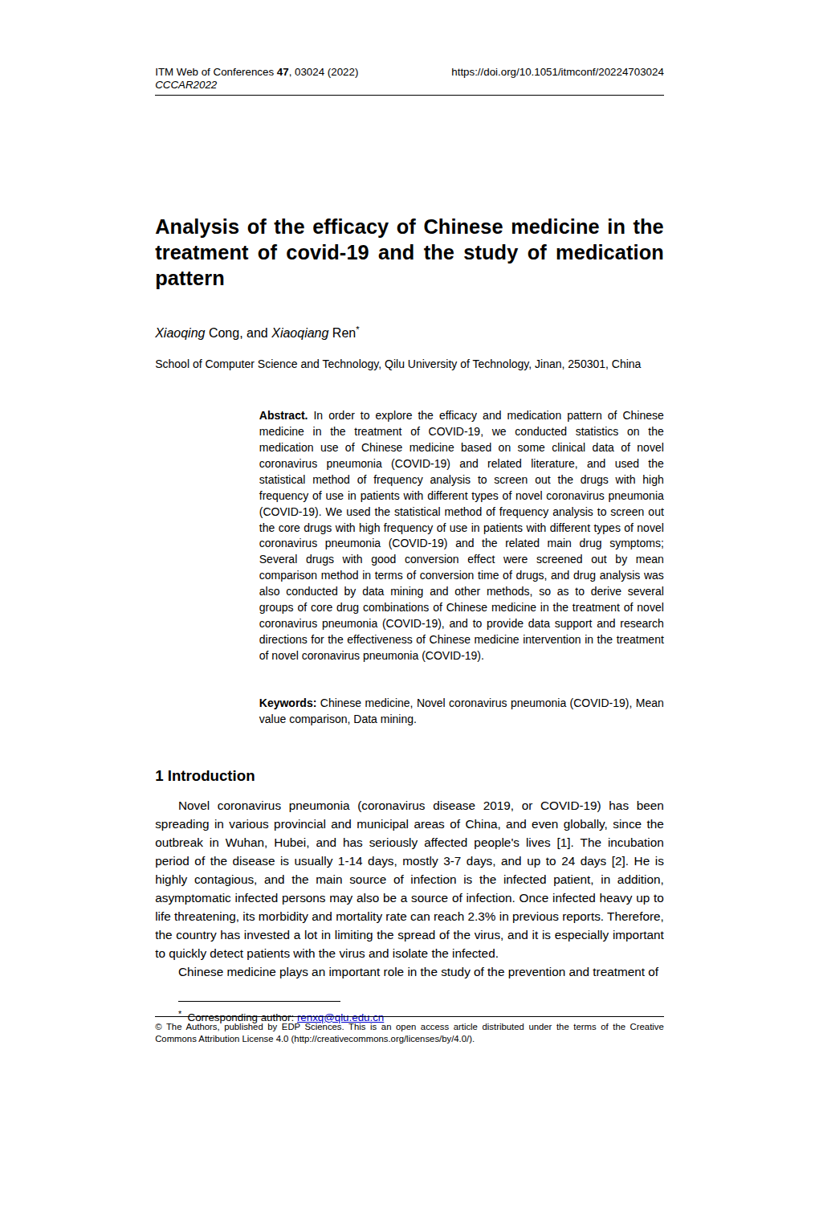ITM Web of Conferences 47, 03024 (2022)
CCCAR2022
https://doi.org/10.1051/itmconf/20224703024
Analysis of the efficacy of Chinese medicine in the treatment of covid-19 and the study of medication pattern
Xiaoqing Cong, and Xiaoqiang Ren*
School of Computer Science and Technology, Qilu University of Technology, Jinan, 250301, China
Abstract. In order to explore the efficacy and medication pattern of Chinese medicine in the treatment of COVID-19, we conducted statistics on the medication use of Chinese medicine based on some clinical data of novel coronavirus pneumonia (COVID-19) and related literature, and used the statistical method of frequency analysis to screen out the drugs with high frequency of use in patients with different types of novel coronavirus pneumonia (COVID-19). We used the statistical method of frequency analysis to screen out the core drugs with high frequency of use in patients with different types of novel coronavirus pneumonia (COVID-19) and the related main drug symptoms; Several drugs with good conversion effect were screened out by mean comparison method in terms of conversion time of drugs, and drug analysis was also conducted by data mining and other methods, so as to derive several groups of core drug combinations of Chinese medicine in the treatment of novel coronavirus pneumonia (COVID-19), and to provide data support and research directions for the effectiveness of Chinese medicine intervention in the treatment of novel coronavirus pneumonia (COVID-19).
Keywords: Chinese medicine, Novel coronavirus pneumonia (COVID-19), Mean value comparison, Data mining.
1 Introduction
Novel coronavirus pneumonia (coronavirus disease 2019, or COVID-19) has been spreading in various provincial and municipal areas of China, and even globally, since the outbreak in Wuhan, Hubei, and has seriously affected people's lives [1]. The incubation period of the disease is usually 1-14 days, mostly 3-7 days, and up to 24 days [2]. He is highly contagious, and the main source of infection is the infected patient, in addition, asymptomatic infected persons may also be a source of infection. Once infected heavy up to life threatening, its morbidity and mortality rate can reach 2.3% in previous reports. Therefore, the country has invested a lot in limiting the spread of the virus, and it is especially important to quickly detect patients with the virus and isolate the infected.
Chinese medicine plays an important role in the study of the prevention and treatment of
* Corresponding author: renxq@qlu.edu.cn
© The Authors, published by EDP Sciences. This is an open access article distributed under the terms of the Creative Commons Attribution License 4.0 (http://creativecommons.org/licenses/by/4.0/).